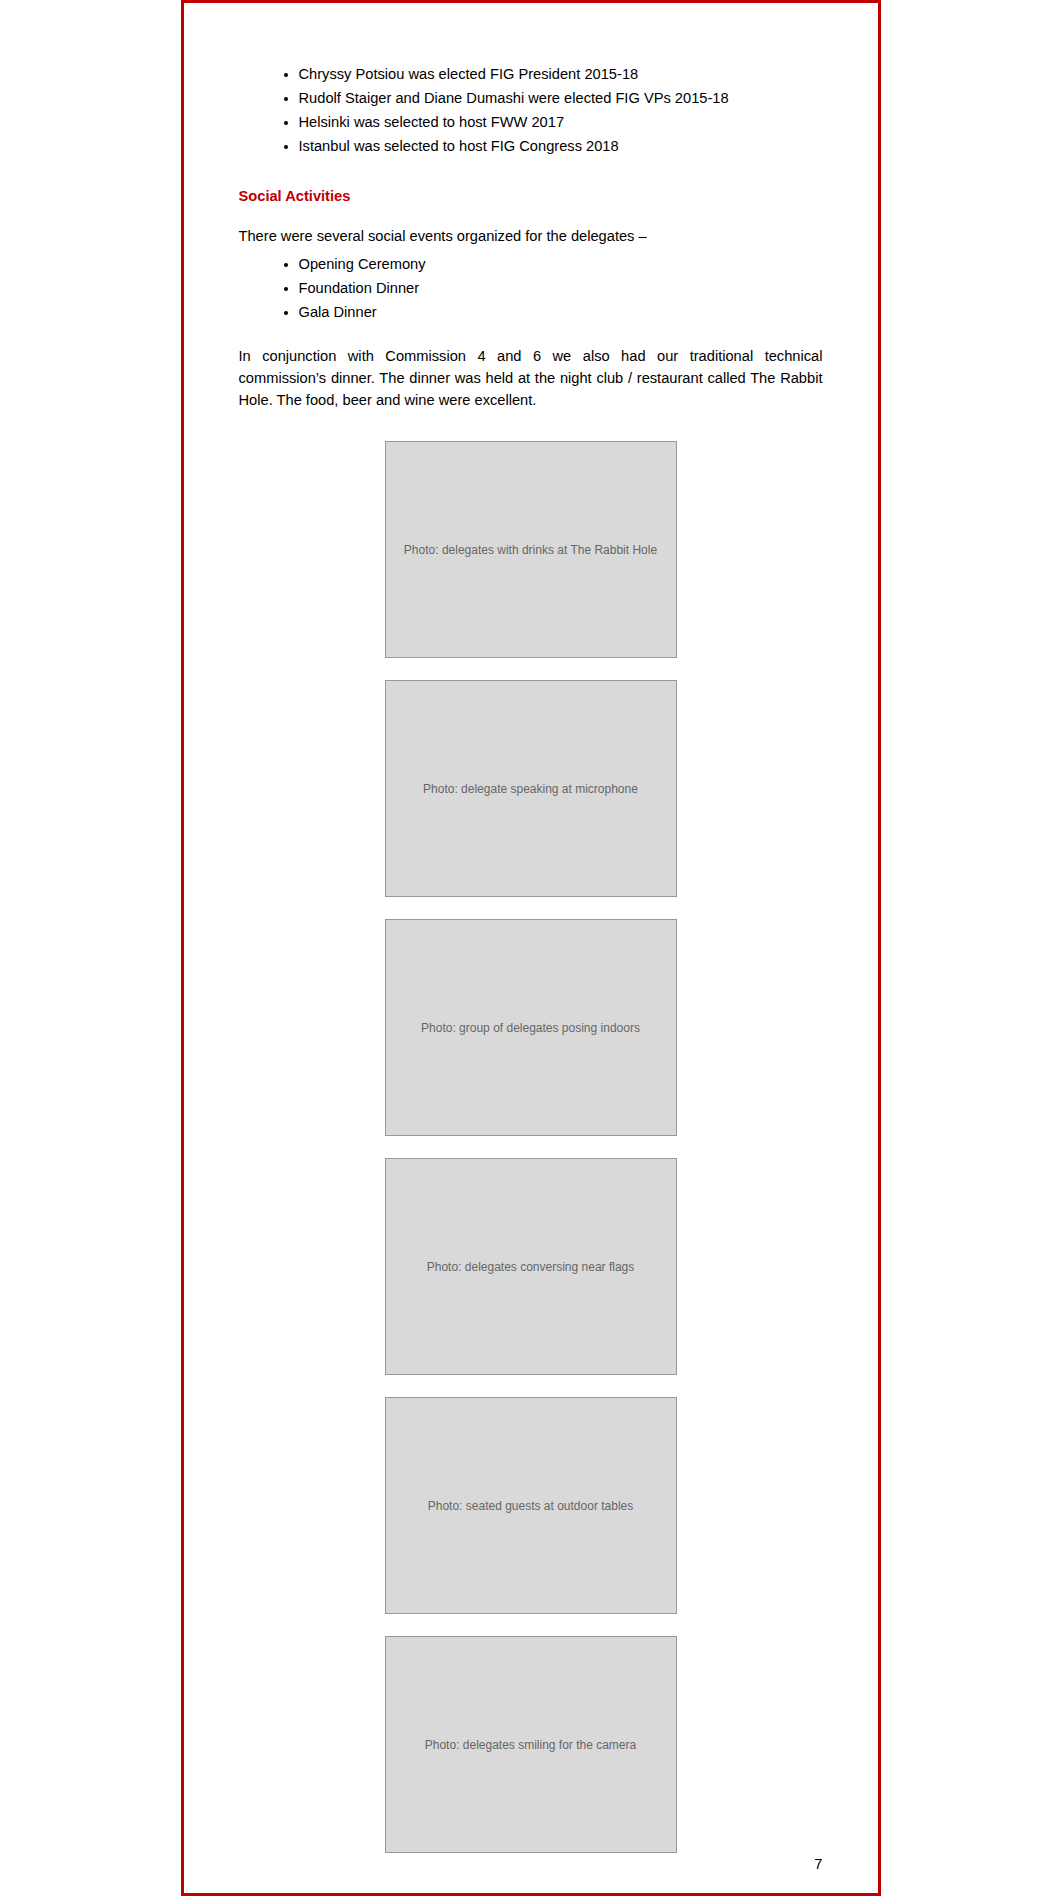Chryssy Potsiou was elected FIG President 2015-18
Rudolf Staiger and Diane Dumashi were elected FIG VPs 2015-18
Helsinki was selected to host FWW 2017
Istanbul was selected to host FIG Congress 2018
Social Activities
There were several social events organized for the delegates –
Opening Ceremony
Foundation Dinner
Gala Dinner
In conjunction with Commission 4 and 6 we also had our traditional technical commission’s dinner. The dinner was held at the night club / restaurant called The Rabbit Hole. The food, beer and wine were excellent.
Photo: delegates with drinks at The Rabbit Hole
Photo: delegate speaking at microphone
Photo: group of delegates posing indoors
Photo: delegates conversing near flags
Photo: seated guests at outdoor tables
Photo: delegates smiling for the camera
7